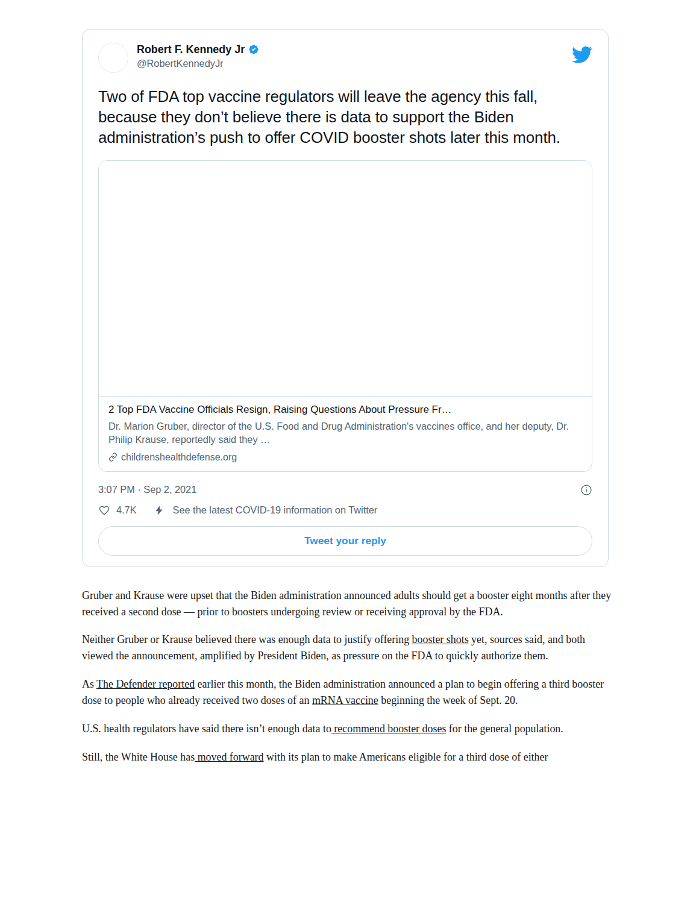Robert F. Kennedy Jr
@RobertKennedyJr
Two of FDA top vaccine regulators will leave the agency this fall, because they don’t believe there is data to support the Biden administration’s push to offer COVID booster shots later this month.
2 Top FDA Vaccine Officials Resign, Raising Questions About Pressure Fr…
Dr. Marion Gruber, director of the U.S. Food and Drug Administration's vaccines office, and her deputy, Dr. Philip Krause, reportedly said they …
childrenshealthdefense.org
3:07 PM · Sep 2, 2021
4.7K See the latest COVID-19 information on Twitter
Tweet your reply
Gruber and Krause were upset that the Biden administration announced adults should get a booster eight months after they received a second dose — prior to boosters undergoing review or receiving approval by the FDA.
Neither Gruber or Krause believed there was enough data to justify offering booster shots yet, sources said, and both viewed the announcement, amplified by President Biden, as pressure on the FDA to quickly authorize them.
As The Defender reported earlier this month, the Biden administration announced a plan to begin offering a third booster dose to people who already received two doses of an mRNA vaccine beginning the week of Sept. 20.
U.S. health regulators have said there isn’t enough data to recommend booster doses for the general population.
Still, the White House has moved forward with its plan to make Americans eligible for a third dose of either